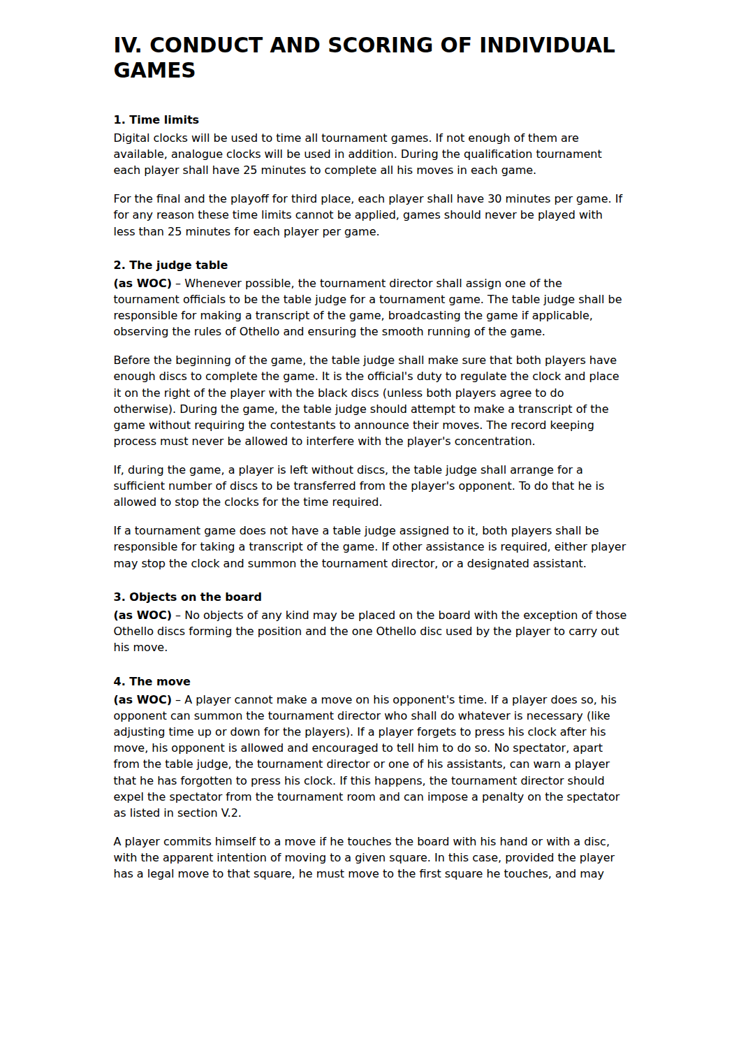IV. CONDUCT AND SCORING OF INDIVIDUAL GAMES
1. Time limits
Digital clocks will be used to time all tournament games. If not enough of them are available, analogue clocks will be used in addition. During the qualification tournament each player shall have 25 minutes to complete all his moves in each game.
For the final and the playoff for third place, each player shall have 30 minutes per game. If for any reason these time limits cannot be applied, games should never be played with less than 25 minutes for each player per game.
2. The judge table
(as WOC) – Whenever possible, the tournament director shall assign one of the tournament officials to be the table judge for a tournament game. The table judge shall be responsible for making a transcript of the game, broadcasting the game if applicable, observing the rules of Othello and ensuring the smooth running of the game.
Before the beginning of the game, the table judge shall make sure that both players have enough discs to complete the game. It is the official's duty to regulate the clock and place it on the right of the player with the black discs (unless both players agree to do otherwise). During the game, the table judge should attempt to make a transcript of the game without requiring the contestants to announce their moves. The record keeping process must never be allowed to interfere with the player's concentration.
If, during the game, a player is left without discs, the table judge shall arrange for a sufficient number of discs to be transferred from the player's opponent. To do that he is allowed to stop the clocks for the time required.
If a tournament game does not have a table judge assigned to it, both players shall be responsible for taking a transcript of the game. If other assistance is required, either player may stop the clock and summon the tournament director, or a designated assistant.
3. Objects on the board
(as WOC) – No objects of any kind may be placed on the board with the exception of those Othello discs forming the position and the one Othello disc used by the player to carry out his move.
4. The move
(as WOC) – A player cannot make a move on his opponent's time. If a player does so, his opponent can summon the tournament director who shall do whatever is necessary (like adjusting time up or down for the players). If a player forgets to press his clock after his move, his opponent is allowed and encouraged to tell him to do so. No spectator, apart from the table judge, the tournament director or one of his assistants, can warn a player that he has forgotten to press his clock. If this happens, the tournament director should expel the spectator from the tournament room and can impose a penalty on the spectator as listed in section V.2.
A player commits himself to a move if he touches the board with his hand or with a disc, with the apparent intention of moving to a given square. In this case, provided the player has a legal move to that square, he must move to the first square he touches, and may